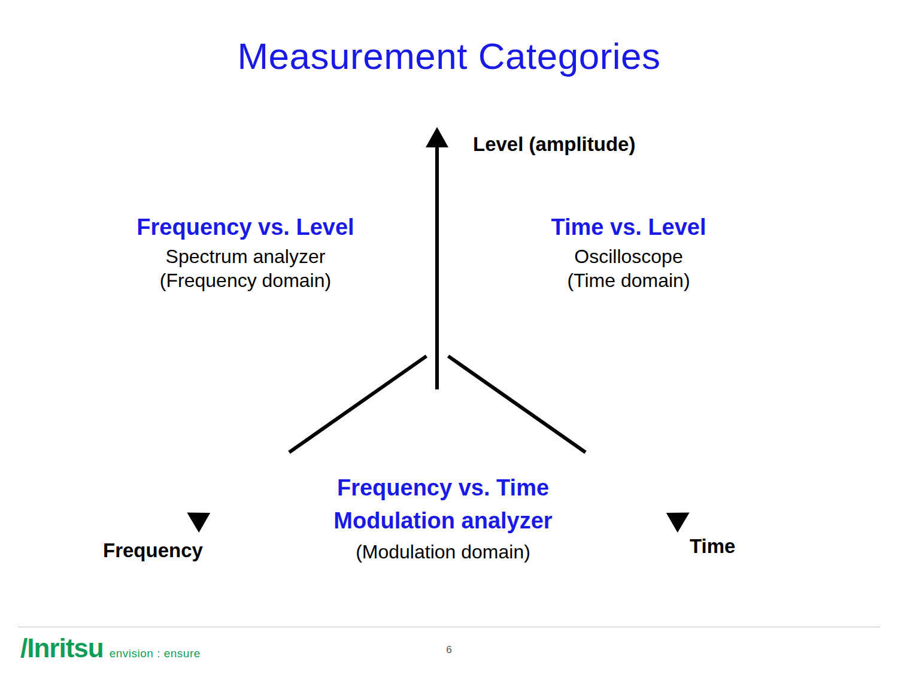Measurement Categories
Level (amplitude)
Frequency
Time
Frequency vs. Level
Spectrum analyzer
(Frequency domain)
Time vs. Level
Oscilloscope
(Time domain)
Frequency vs. Time
Modulation analyzer
(Modulation domain)
/Inritsu envision : ensure
6